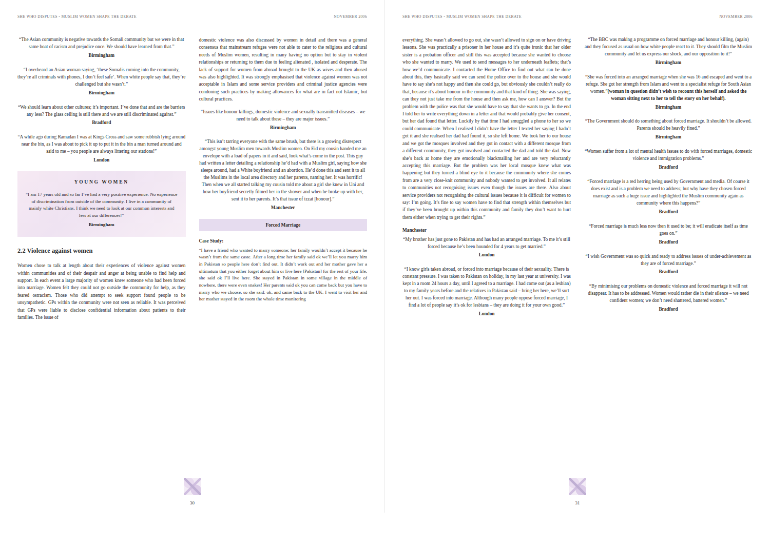She Who Disputes - Muslim Women Shape the Debate November 2006
“The Asian community is negative towards the Somali community but we were in that same boat of racism and prejudice once. We should have learned from that.” Birmingham
“I overheard an Asian woman saying, ‘these Somalis coming into the community, they’re all criminals with phones, I don’t feel safe’. When white people say that, they’re challenged but she wasn’t.” Birmingham
“We should learn about other cultures; it’s important. I’ve done that and are the barriers any less? The glass ceiling is still there and we are still discriminated against.” Bradford
“A while ago during Ramadan I was at Kings Cross and saw some rubbish lying around near the bin, as I was about to pick it up to put it in the bin a man turned around and said to me – you people are always littering our stations!” London
Young Women
“I am 17 years old and so far I’ve had a very positive experience. No experience of discrimination from outside of the community. I live in a community of mainly white Christians. I think we need to look at our common interests and less at our differences!” Birmingham
2.2 Violence against women
Women chose to talk at length about their experiences of violence against women within communities and of their despair and anger at being unable to find help and support. In each event a large majority of women knew someone who had been forced into marriage. Women felt they could not go outside the community for help, as they feared ostracism. Those who did attempt to seek support found people to be unsympathetic. GPs within the community were not seen as reliable. It was perceived that GPs were liable to disclose confidential information about patients to their families. The issue of
domestic violence was also discussed by women in detail and there was a general consensus that mainstream refuges were not able to cater to the religious and cultural needs of Muslim women, resulting in many having no option but to stay in violent relationships or returning to them due to feeling alienated , isolated and desperate. The lack of support for women from abroad brought to the UK as wives and then abused was also highlighted. It was strongly emphasised that violence against women was not acceptable in Islam and some service providers and criminal justice agencies were condoning such practices by making allowances for what are in fact not Islamic, but cultural practices.
“Issues like honour killings, domestic violence and sexually transmitted diseases – we need to talk about these – they are major issues.” Birmingham
“This isn’t tarring everyone with the same brush, but there is a growing disrespect amongst young Muslim men towards Muslim women. On Eid my cousin handed me an envelope with a load of papers in it and said, look what’s come in the post. This guy had written a letter detailing a relationship he’d had with a Muslim girl, saying how she sleeps around, had a White boyfriend and an abortion. He’d done this and sent it to all the Muslims in the local area directory and her parents, naming her. It was horrific! Then when we all started talking my cousin told me about a girl she knew in Uni and how her boyfriend secretly filmed her in the shower and when he broke up with her, sent it to her parents. It’s that issue of izzat [honour].” Manchester
Forced Marriage
Case Study:
“I have a friend who wanted to marry someone; her family wouldn’t accept it because he wasn’t from the same caste. After a long time her family said ok we’ll let you marry him in Pakistan so people here don’t find out. It didn’t work out and her mother gave her a ultimatum that you either forget about him or live here [Pakistan] for the rest of your life, she said ok I’ll live here. She stayed in Pakistan in some village in the middle of nowhere, there were even snakes! Her parents said ok you can come back but you have to marry who we choose, so she said: ok, and came back to the UK. I went to visit her and her mother stayed in the room the whole time monitoring
30
She Who Disputes - Muslim Women Shape the Debate November 2006
everything. She wasn’t allowed to go out, she wasn’t allowed to sign on or have driving lessons. She was practically a prisoner in her house and it’s quite ironic that her older sister is a probation officer and still this was accepted because she wanted to choose who she wanted to marry. We used to send messages to her underneath leaflets; that’s how we’d communicate. I contacted the Home Office to find out what can be done about this, they basically said we can send the police over to the house and she would have to say she’s not happy and then she could go, but obviously she couldn’t really do that, because it’s about honour in the community and that kind of thing. She was saying, can they not just take me from the house and then ask me, how can I answer? But the problem with the police was that she would have to say that she wants to go. In the end I told her to write everything down in a letter and that would probably give her consent, but her dad found that letter. Luckily by that time I had smuggled a phone to her so we could communicate. When I realised I didn’t have the letter I texted her saying I hadn’t got it and she realised her dad had found it, so she left home. We took her to our house and we got the mosques involved and they got in contact with a different mosque from a different community, they got involved and contacted the dad and told the dad. Now she’s back at home they are emotionally blackmailing her and are very reluctantly accepting this marriage. But the problem was her local mosque knew what was happening but they turned a blind eye to it because the community where she comes from are a very close-knit community and nobody wanted to get involved. It all relates to communities not recognising issues even though the issues are there. Also about service providers not recognising the cultural issues because it is difficult for women to say: I’m going. It’s fine to say women have to find that strength within themselves but if they’ve been brought up within this community and family they don’t want to hurt them either when trying to get their rights.”
Manchester
“My brother has just gone to Pakistan and has had an arranged marriage. To me it’s still forced because he’s been hounded for 4 years to get married.” London
“I know girls taken abroad, or forced into marriage because of their sexuality. There is constant pressure. I was taken to Pakistan on holiday, in my last year at university. I was kept in a room 24 hours a day, until I agreed to a marriage. I had come out (as a lesbian) to my family years before and the relatives in Pakistan said – bring her here, we’ll sort her out. I was forced into marriage. Although many people oppose forced marriage, I find a lot of people say it’s ok for lesbians – they are doing it for your own good.” London
“The BBC was making a programme on forced marriage and honour killing, (again) and they focused as usual on how white people react to it. They should film the Muslim community and let us express our shock, and our opposition to it!” Birmingham
“She was forced into an arranged marriage when she was 16 and escaped and went to a refuge. She got her strength from Islam and went to a specialist refuge for South Asian women.”(woman in question didn’t wish to recount this herself and asked the woman sitting next to her to tell the story on her behalf). Birmingham
“The Government should do something about forced marriage. It shouldn’t be allowed. Parents should be heavily fined.” Birmingham
“Women suffer from a lot of mental health issues to do with forced marriages, domestic violence and immigration problems.” Bradford
“Forced marriage is a red herring being used by Government and media. Of course it does exist and is a problem we need to address; but why have they chosen forced marriage as such a huge issue and highlighted the Muslim community again as community where this happens?” Bradford
“Forced marriage is much less now then it used to be; it will eradicate itself as time goes on.” Bradford
“I wish Government was so quick and ready to address issues of under-achievement as they are of forced marriage.” Bradford
“By minimising our problems on domestic violence and forced marriage it will not disappear. It has to be addressed. Women would rather die in their silence – we need confident women; we don’t need shattered, battered women.” Bradford
31